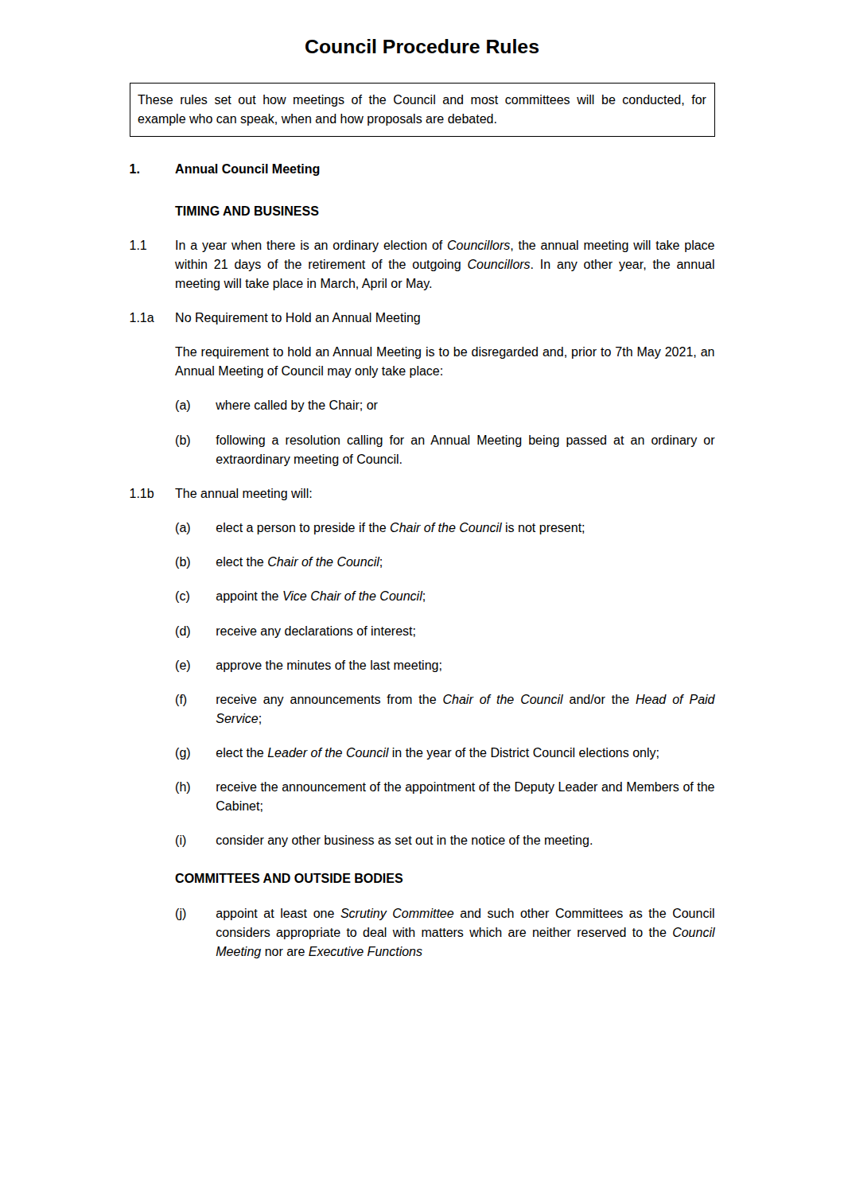Council Procedure Rules
These rules set out how meetings of the Council and most committees will be conducted, for example who can speak, when and how proposals are debated.
1. Annual Council Meeting
TIMING AND BUSINESS
1.1
In a year when there is an ordinary election of Councillors, the annual meeting will take place within 21 days of the retirement of the outgoing Councillors. In any other year, the annual meeting will take place in March, April or May.
1.1a
No Requirement to Hold an Annual Meeting
The requirement to hold an Annual Meeting is to be disregarded and, prior to 7th May 2021, an Annual Meeting of Council may only take place:
(a) where called by the Chair; or
(b) following a resolution calling for an Annual Meeting being passed at an ordinary or extraordinary meeting of Council.
1.1b
The annual meeting will:
(a) elect a person to preside if the Chair of the Council is not present;
(b) elect the Chair of the Council;
(c) appoint the Vice Chair of the Council;
(d) receive any declarations of interest;
(e) approve the minutes of the last meeting;
(f) receive any announcements from the Chair of the Council and/or the Head of Paid Service;
(g) elect the Leader of the Council in the year of the District Council elections only;
(h) receive the announcement of the appointment of the Deputy Leader and Members of the Cabinet;
(i) consider any other business as set out in the notice of the meeting.
COMMITTEES AND OUTSIDE BODIES
(j) appoint at least one Scrutiny Committee and such other Committees as the Council considers appropriate to deal with matters which are neither reserved to the Council Meeting nor are Executive Functions